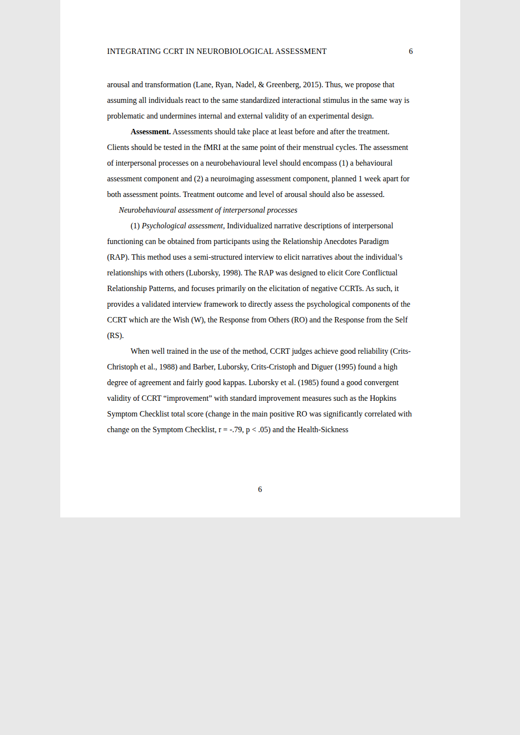Integrating CCRT in Neurobiological Assessment 6
arousal and transformation (Lane, Ryan, Nadel, & Greenberg, 2015). Thus, we propose that assuming all individuals react to the same standardized interactional stimulus in the same way is problematic and undermines internal and external validity of an experimental design.
Assessment. Assessments should take place at least before and after the treatment. Clients should be tested in the fMRI at the same point of their menstrual cycles. The assessment of interpersonal processes on a neurobehavioural level should encompass (1) a behavioural assessment component and (2) a neuroimaging assessment component, planned 1 week apart for both assessment points. Treatment outcome and level of arousal should also be assessed.
Neurobehavioural assessment of interpersonal processes
(1) Psychological assessment, Individualized narrative descriptions of interpersonal functioning can be obtained from participants using the Relationship Anecdotes Paradigm (RAP). This method uses a semi-structured interview to elicit narratives about the individual’s relationships with others (Luborsky, 1998). The RAP was designed to elicit Core Conflictual Relationship Patterns, and focuses primarily on the elicitation of negative CCRTs. As such, it provides a validated interview framework to directly assess the psychological components of the CCRT which are the Wish (W), the Response from Others (RO) and the Response from the Self (RS).
When well trained in the use of the method, CCRT judges achieve good reliability (Crits-Christoph et al., 1988) and Barber, Luborsky, Crits-Cristoph and Diguer (1995) found a high degree of agreement and fairly good kappas. Luborsky et al. (1985) found a good convergent validity of CCRT “improvement” with standard improvement measures such as the Hopkins Symptom Checklist total score (change in the main positive RO was significantly correlated with change on the Symptom Checklist, r = -.79, p < .05) and the Health-Sickness
6